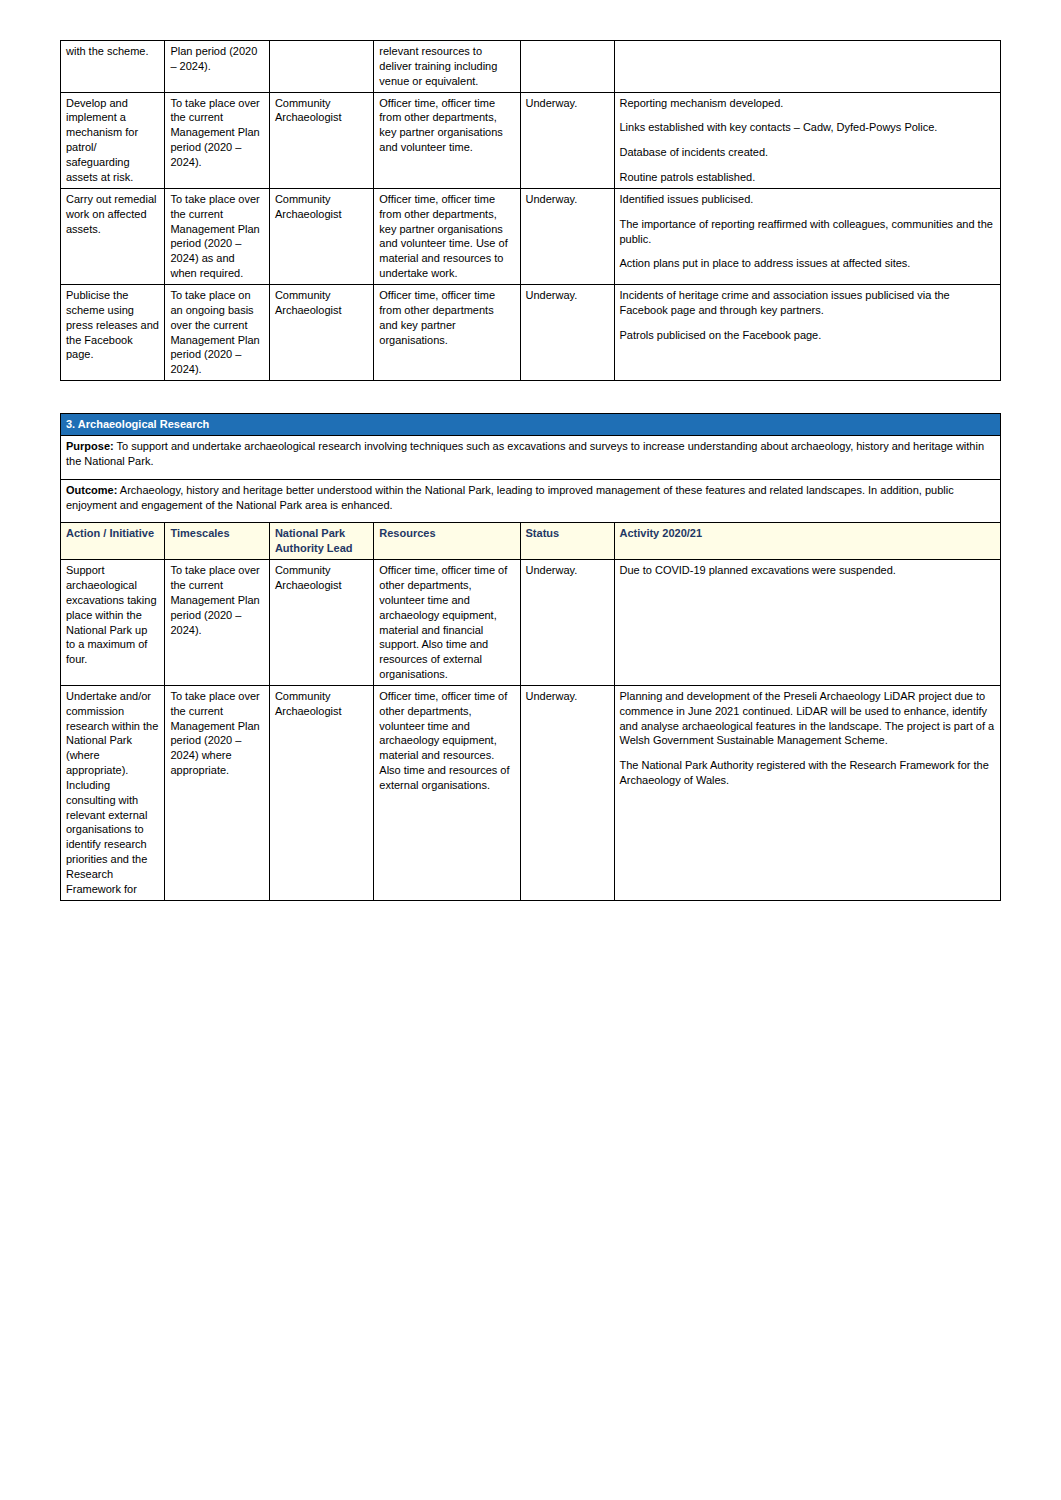| with the scheme. | Plan period (2020 – 2024). | | relevant resources to deliver training including venue or equivalent. | | |
| Develop and implement a mechanism for patrol/ safeguarding assets at risk. | To take place over the current Management Plan period (2020 – 2024). | Community Archaeologist | Officer time, officer time from other departments, key partner organisations and volunteer time. | Underway. | Reporting mechanism developed. Links established with key contacts – Cadw, Dyfed-Powys Police. Database of incidents created. Routine patrols established. |
| Carry out remedial work on affected assets. | To take place over the current Management Plan period (2020 – 2024) as and when required. | Community Archaeologist | Officer time, officer time from other departments, key partner organisations and volunteer time. Use of material and resources to undertake work. | Underway. | Identified issues publicised. The importance of reporting reaffirmed with colleagues, communities and the public. Action plans put in place to address issues at affected sites. |
| Publicise the scheme using press releases and the Facebook page. | To take place on an ongoing basis over the current Management Plan period (2020 – 2024). | Community Archaeologist | Officer time, officer time from other departments and key partner organisations. | Underway. | Incidents of heritage crime and association issues publicised via the Facebook page and through key partners. Patrols publicised on the Facebook page. |
| 3. Archaeological Research |
| Purpose: To support and undertake archaeological research involving techniques such as excavations and surveys to increase understanding about archaeology, history and heritage within the National Park. |
| Outcome: Archaeology, history and heritage better understood within the National Park, leading to improved management of these features and related landscapes. In addition, public enjoyment and engagement of the National Park area is enhanced. |
| Action / Initiative | Timescales | National Park Authority Lead | Resources | Status | Activity 2020/21 |
| Support archaeological excavations taking place within the National Park up to a maximum of four. | To take place over the current Management Plan period (2020 – 2024). | Community Archaeologist | Officer time, officer time of other departments, volunteer time and archaeology equipment, material and financial support. Also time and resources of external organisations. | Underway. | Due to COVID-19 planned excavations were suspended. |
| Undertake and/or commission research within the National Park (where appropriate). Including consulting with relevant external organisations to identify research priorities and the Research Framework for | To take place over the current Management Plan period (2020 – 2024) where appropriate. | Community Archaeologist | Officer time, officer time of other departments, volunteer time and archaeology equipment, material and resources. Also time and resources of external organisations. | Underway. | Planning and development of the Preseli Archaeology LiDAR project due to commence in June 2021 continued. LiDAR will be used to enhance, identify and analyse archaeological features in the landscape. The project is part of a Welsh Government Sustainable Management Scheme. The National Park Authority registered with the Research Framework for the Archaeology of Wales. |